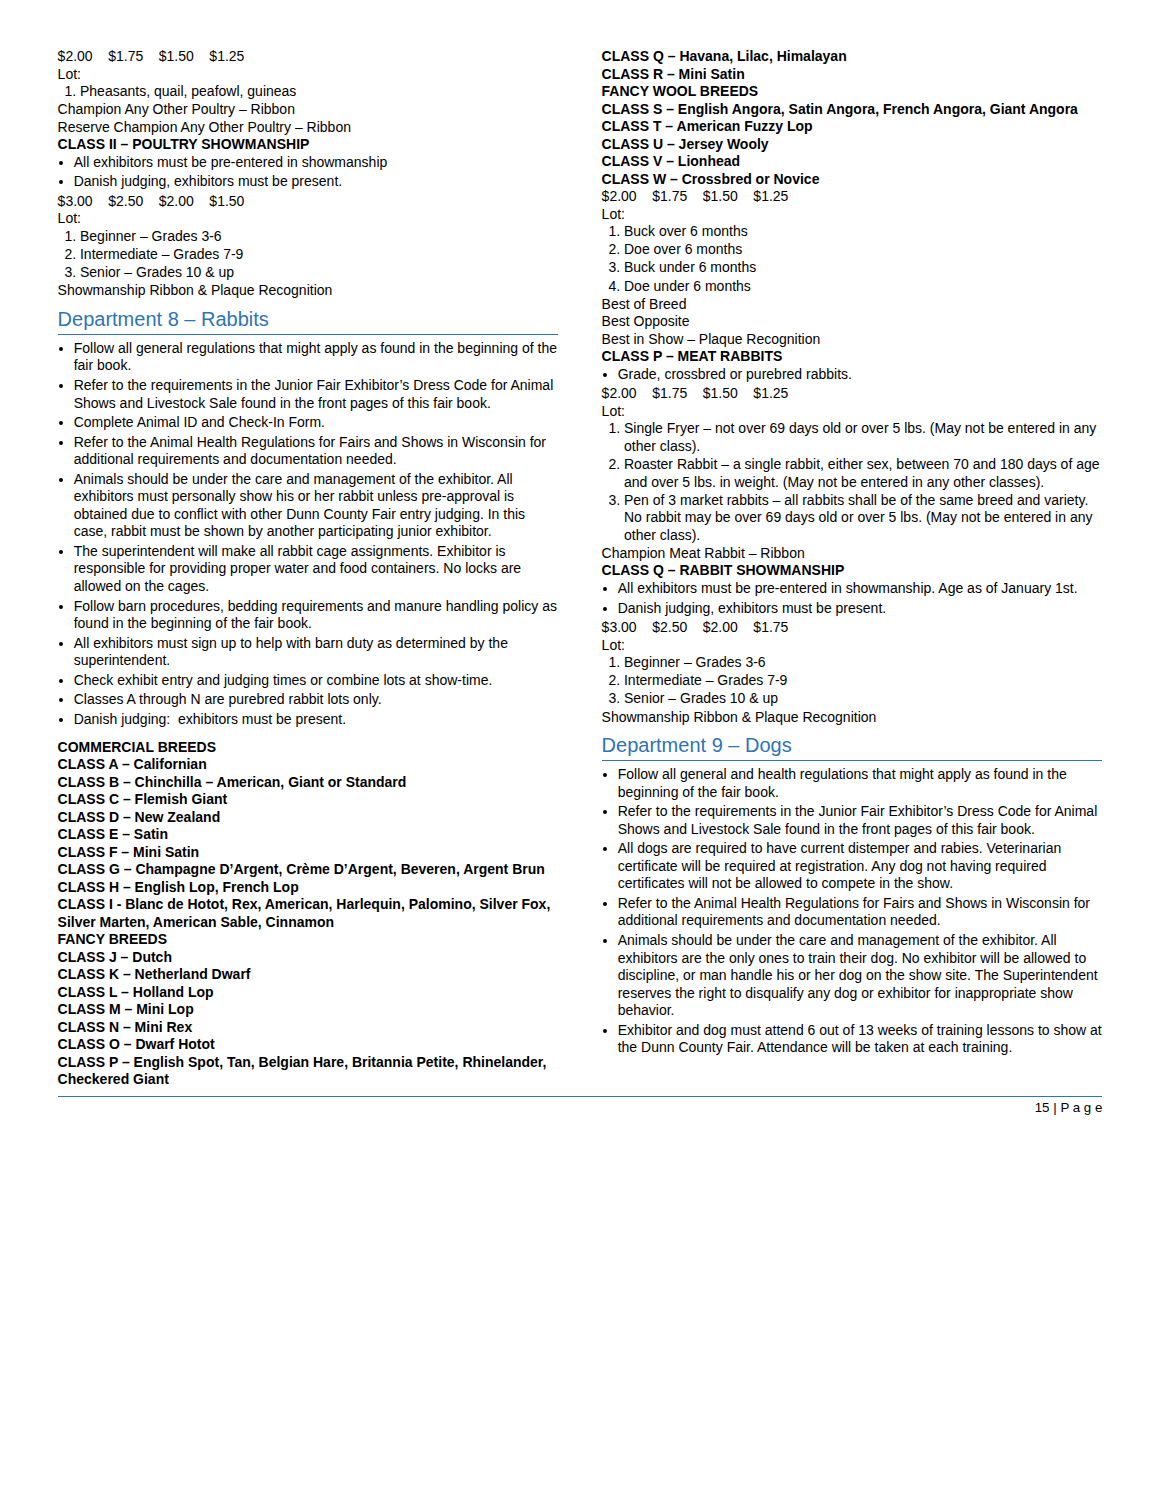$2.00 $1.75 $1.50 $1.25
Lot:
Pheasants, quail, peafowl, guineas
Champion Any Other Poultry – Ribbon
Reserve Champion Any Other Poultry – Ribbon
CLASS II – POULTRY SHOWMANSHIP
All exhibitors must be pre-entered in showmanship
Danish judging, exhibitors must be present.
$3.00 $2.50 $2.00 $1.50
Lot:
Beginner – Grades 3-6
Intermediate – Grades 7-9
Senior – Grades 10 & up
Showmanship Ribbon & Plaque Recognition
Department 8 – Rabbits
Follow all general regulations that might apply as found in the beginning of the fair book.
Refer to the requirements in the Junior Fair Exhibitor’s Dress Code for Animal Shows and Livestock Sale found in the front pages of this fair book.
Complete Animal ID and Check-In Form.
Refer to the Animal Health Regulations for Fairs and Shows in Wisconsin for additional requirements and documentation needed.
Animals should be under the care and management of the exhibitor. All exhibitors must personally show his or her rabbit unless pre-approval is obtained due to conflict with other Dunn County Fair entry judging. In this case, rabbit must be shown by another participating junior exhibitor.
The superintendent will make all rabbit cage assignments. Exhibitor is responsible for providing proper water and food containers. No locks are allowed on the cages.
Follow barn procedures, bedding requirements and manure handling policy as found in the beginning of the fair book.
All exhibitors must sign up to help with barn duty as determined by the superintendent.
Check exhibit entry and judging times or combine lots at show-time.
Classes A through N are purebred rabbit lots only.
Danish judging: exhibitors must be present.
COMMERCIAL BREEDS
CLASS A – Californian
CLASS B – Chinchilla – American, Giant or Standard
CLASS C – Flemish Giant
CLASS D – New Zealand
CLASS E – Satin
CLASS F – Mini Satin
CLASS G – Champagne D’Argent, Crème D’Argent, Beveren, Argent Brun
CLASS H – English Lop, French Lop
CLASS I - Blanc de Hotot, Rex, American, Harlequin, Palomino, Silver Fox, Silver Marten, American Sable, Cinnamon
FANCY BREEDS
CLASS J – Dutch
CLASS K – Netherland Dwarf
CLASS L – Holland Lop
CLASS M – Mini Lop
CLASS N – Mini Rex
CLASS O – Dwarf Hotot
CLASS P – English Spot, Tan, Belgian Hare, Britannia Petite, Rhinelander, Checkered Giant
CLASS Q – Havana, Lilac, Himalayan
CLASS R – Mini Satin
FANCY WOOL BREEDS
CLASS S – English Angora, Satin Angora, French Angora, Giant Angora
CLASS T – American Fuzzy Lop
CLASS U – Jersey Wooly
CLASS V – Lionhead
CLASS W – Crossbred or Novice
$2.00 $1.75 $1.50 $1.25
Lot:
Buck over 6 months
Doe over 6 months
Buck under 6 months
Doe under 6 months
Best of Breed
Best Opposite
Best in Show – Plaque Recognition
CLASS P – MEAT RABBITS
Grade, crossbred or purebred rabbits.
$2.00 $1.75 $1.50 $1.25
Lot:
Single Fryer – not over 69 days old or over 5 lbs. (May not be entered in any other class).
Roaster Rabbit – a single rabbit, either sex, between 70 and 180 days of age and over 5 lbs. in weight. (May not be entered in any other classes).
Pen of 3 market rabbits – all rabbits shall be of the same breed and variety. No rabbit may be over 69 days old or over 5 lbs. (May not be entered in any other class).
Champion Meat Rabbit – Ribbon
CLASS Q – RABBIT SHOWMANSHIP
All exhibitors must be pre-entered in showmanship. Age as of January 1st.
Danish judging, exhibitors must be present.
$3.00 $2.50 $2.00 $1.75
Lot:
Beginner – Grades 3-6
Intermediate – Grades 7-9
Senior – Grades 10 & up
Showmanship Ribbon & Plaque Recognition
Department 9 – Dogs
Follow all general and health regulations that might apply as found in the beginning of the fair book.
Refer to the requirements in the Junior Fair Exhibitor’s Dress Code for Animal Shows and Livestock Sale found in the front pages of this fair book.
All dogs are required to have current distemper and rabies. Veterinarian certificate will be required at registration. Any dog not having required certificates will not be allowed to compete in the show.
Refer to the Animal Health Regulations for Fairs and Shows in Wisconsin for additional requirements and documentation needed.
Animals should be under the care and management of the exhibitor. All exhibitors are the only ones to train their dog. No exhibitor will be allowed to discipline, or man handle his or her dog on the show site. The Superintendent reserves the right to disqualify any dog or exhibitor for inappropriate show behavior.
Exhibitor and dog must attend 6 out of 13 weeks of training lessons to show at the Dunn County Fair. Attendance will be taken at each training.
15 | P a g e